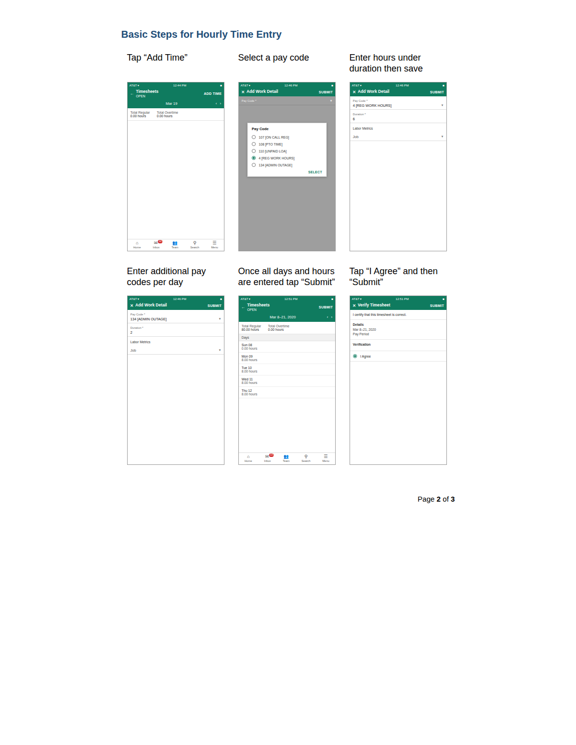Basic Steps for Hourly Time Entry
| Tap “Add Time” AT&T ▾ 12:44 PM ■ ← Timesheets OPEN ADD TIME Mar 19 ‹ › Total Regular 0.00 hours Total Overtime 0.00 hours ⌂ Home ✉ 12 Inbox 👥 Team ⚲ Search ☰ Menu | Select a pay code AT&T ▾ 12:46 PM ■ ✕ Add Work Detail SUBMIT Pay Code * ▾ Pay Code 107 [ON CALL REG] 108 [PTO TIME] 110 [UNPAID LOA] 4 [REG WORK HOURS] 134 [ADMIN OUTAGE] SELECT | Enter hours under duration then save AT&T ▾ 12:46 PM ■ ✕ Add Work Detail SUBMIT Pay Code * 4 [REG WORK HOURS] ▾ Duration * 6 Labor Metrics Job ▾ |
| Enter additional pay codes per day AT&T ▾ 12:46 PM ■ ✕ Add Work Detail SUBMIT Pay Code * 134 [ADMIN OUTAGE] ▾ Duration * 2 Labor Metrics Job ▾ | Once all days and hours are entered tap “Submit” AT&T ▾ 12:51 PM ■ ← Timesheets OPEN SUBMIT Mar 8–21, 2020 ‹ › Total Regular 80.00 hours Total Overtime 0.00 hours Days Sun 08 0.00 hours Mon 09 8.00 hours Tue 10 8.00 hours Wed 11 8.00 hours Thu 12 8.00 hours ⌂ Home ✉ 13 Inbox 👥 Team ⚲ Search ☰ Menu | Tap “I Agree” and then “Submit” AT&T ▾ 12:51 PM ■ ✕ Verify Timesheet SUBMIT I certify that this timesheet is correct. Details Mar 8–21, 2020 Pay Period Verification I Agree |
Page 2 of 3